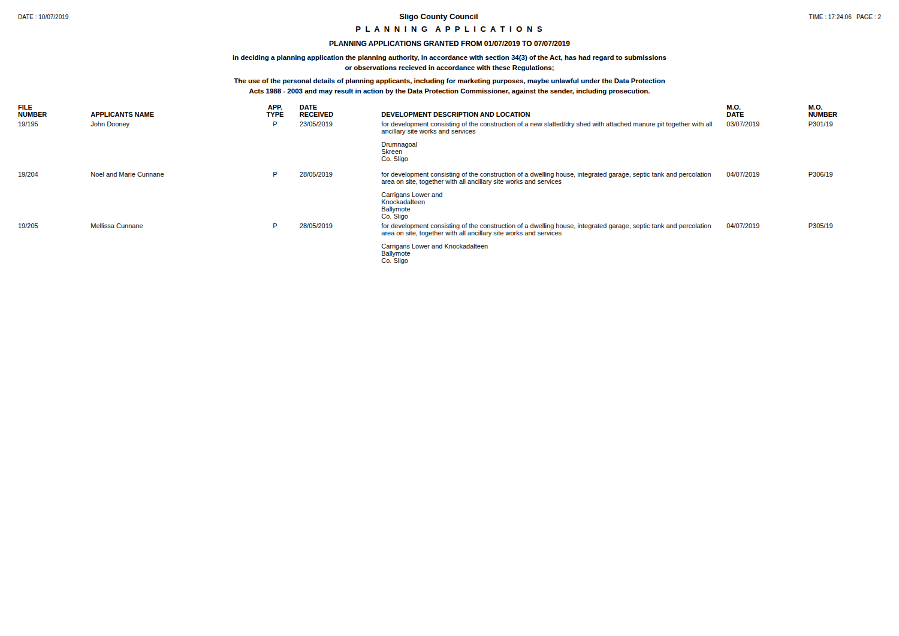DATE : 10/07/2019
Sligo County Council
TIME : 17:24:06 PAGE : 2
P L A N N I N G A P P L I C A T I O N S
PLANNING APPLICATIONS GRANTED FROM 01/07/2019 TO 07/07/2019
in deciding a planning application the planning authority, in accordance with section 34(3) of the Act, has had regard to submissions
or observations recieved in accordance with these Regulations;
The use of the personal details of planning applicants, including for marketing purposes, maybe unlawful under the Data Protection
Acts 1988 - 2003 and may result in action by the Data Protection Commissioner, against the sender, including prosecution.
| FILE NUMBER | APPLICANTS NAME | APP. TYPE | DATE RECEIVED | DEVELOPMENT DESCRIPTION AND LOCATION | M.O. DATE | M.O. NUMBER |
| --- | --- | --- | --- | --- | --- | --- |
| 19/195 | John Dooney | P | 23/05/2019 | for development consisting of the construction of a new slatted/dry shed with attached manure pit together with all ancillary site works and services Drumnagoal Skreen Co. Sligo | 03/07/2019 | P301/19 |
| 19/204 | Noel and Marie Cunnane | P | 28/05/2019 | for development consisting of the construction of a dwelling house, integrated garage, septic tank and percolation area on site, together with all ancillary site works and services Carrigans Lower and Knockadalteen Ballymote Co. Sligo | 04/07/2019 | P306/19 |
| 19/205 | Mellissa Cunnane | P | 28/05/2019 | for development consisting of the construction of a dwelling house, integrated garage, septic tank and percolation area on site, together with all ancillary site works and services Carrigans Lower and Knockadalteen Ballymote Co. Sligo | 04/07/2019 | P305/19 |